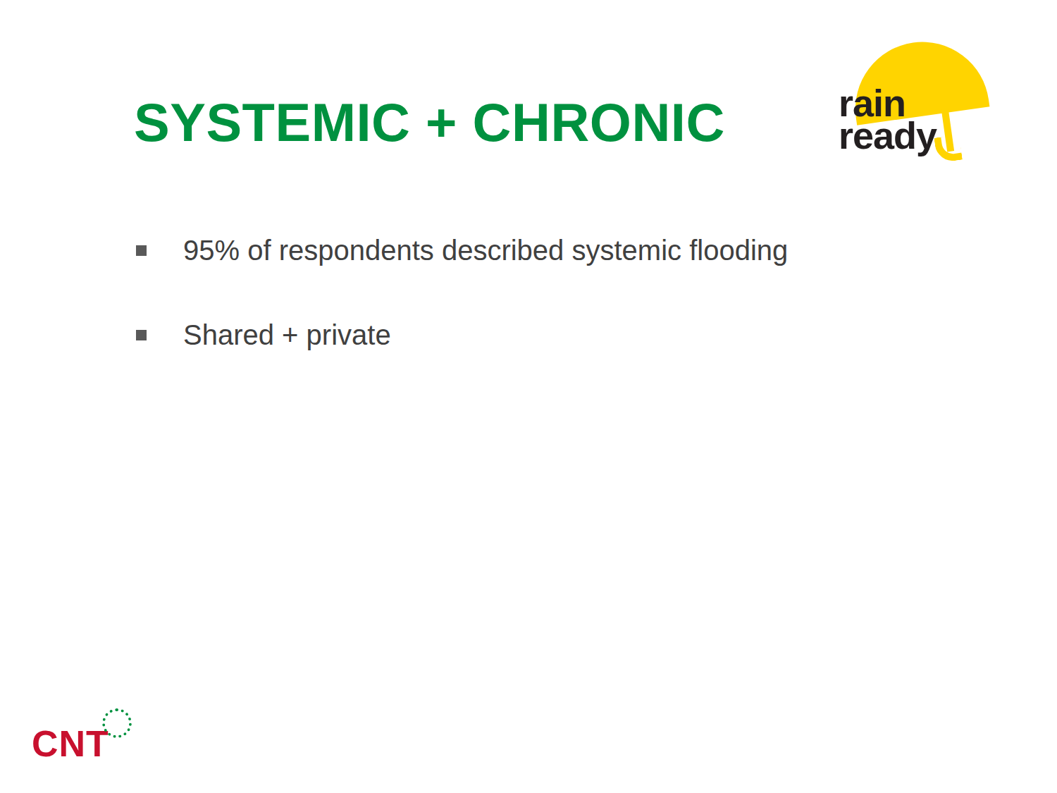SYSTEMIC + CHRONIC
95% of respondents described systemic flooding
Shared + private
rain
ready
CNT